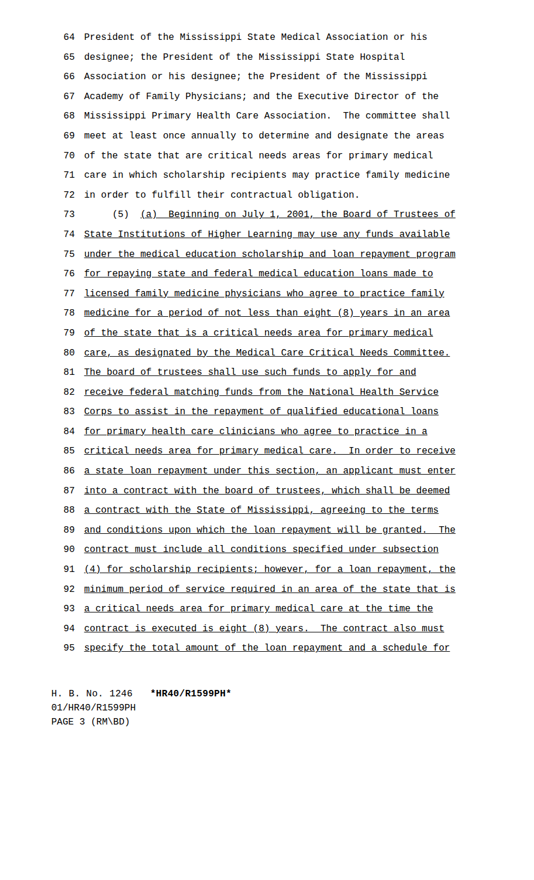President of the Mississippi State Medical Association or his
designee; the President of the Mississippi State Hospital
Association or his designee; the President of the Mississippi
Academy of Family Physicians; and the Executive Director of the
Mississippi Primary Health Care Association. The committee shall
meet at least once annually to determine and designate the areas
of the state that are critical needs areas for primary medical
care in which scholarship recipients may practice family medicine
in order to fulfill their contractual obligation.
(5) (a) Beginning on July 1, 2001, the Board of Trustees of
State Institutions of Higher Learning may use any funds available
under the medical education scholarship and loan repayment program
for repaying state and federal medical education loans made to
licensed family medicine physicians who agree to practice family
medicine for a period of not less than eight (8) years in an area
of the state that is a critical needs area for primary medical
care, as designated by the Medical Care Critical Needs Committee.
The board of trustees shall use such funds to apply for and
receive federal matching funds from the National Health Service
Corps to assist in the repayment of qualified educational loans
for primary health care clinicians who agree to practice in a
critical needs area for primary medical care. In order to receive
a state loan repayment under this section, an applicant must enter
into a contract with the board of trustees, which shall be deemed
a contract with the State of Mississippi, agreeing to the terms
and conditions upon which the loan repayment will be granted. The
contract must include all conditions specified under subsection
(4) for scholarship recipients; however, for a loan repayment, the
minimum period of service required in an area of the state that is
a critical needs area for primary medical care at the time the
contract is executed is eight (8) years. The contract also must
specify the total amount of the loan repayment and a schedule for
H. B. No. 1246 *HR40/R1599PH*
01/HR40/R1599PH
PAGE 3 (RM\BD)